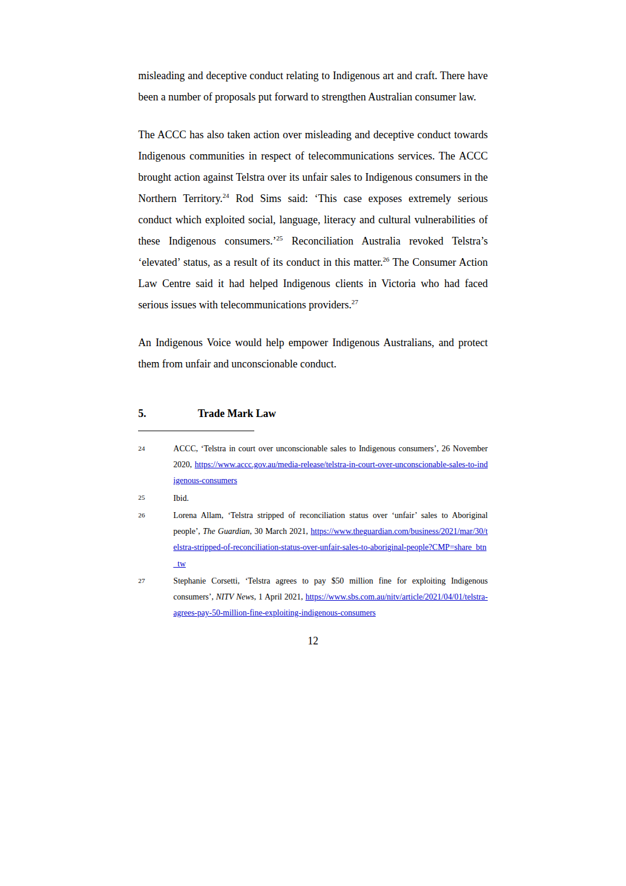misleading and deceptive conduct relating to Indigenous art and craft. There have been a number of proposals put forward to strengthen Australian consumer law.
The ACCC has also taken action over misleading and deceptive conduct towards Indigenous communities in respect of telecommunications services. The ACCC brought action against Telstra over its unfair sales to Indigenous consumers in the Northern Territory.24 Rod Sims said: ‘This case exposes extremely serious conduct which exploited social, language, literacy and cultural vulnerabilities of these Indigenous consumers.’25 Reconciliation Australia revoked Telstra’s ‘elevated’ status, as a result of its conduct in this matter.26 The Consumer Action Law Centre said it had helped Indigenous clients in Victoria who had faced serious issues with telecommunications providers.27
An Indigenous Voice would help empower Indigenous Australians, and protect them from unfair and unconscionable conduct.
5. Trade Mark Law
24
ACCC, ‘Telstra in court over unconscionable sales to Indigenous consumers’, 26 November 2020, https://www.accc.gov.au/media-release/telstra-in-court-over-unconscionable-sales-to-indigenous-consumers
25
Ibid.
26
Lorena Allam, ‘Telstra stripped of reconciliation status over ‘unfair’ sales to Aboriginal people’, The Guardian, 30 March 2021, https://www.theguardian.com/business/2021/mar/30/telstra-stripped-of-reconciliation-status-over-unfair-sales-to-aboriginal-people?CMP=share_btn_tw
27
Stephanie Corsetti, ‘Telstra agrees to pay $50 million fine for exploiting Indigenous consumers’, NITV News, 1 April 2021, https://www.sbs.com.au/nitv/article/2021/04/01/telstra-agrees-pay-50-million-fine-exploiting-indigenous-consumers
12